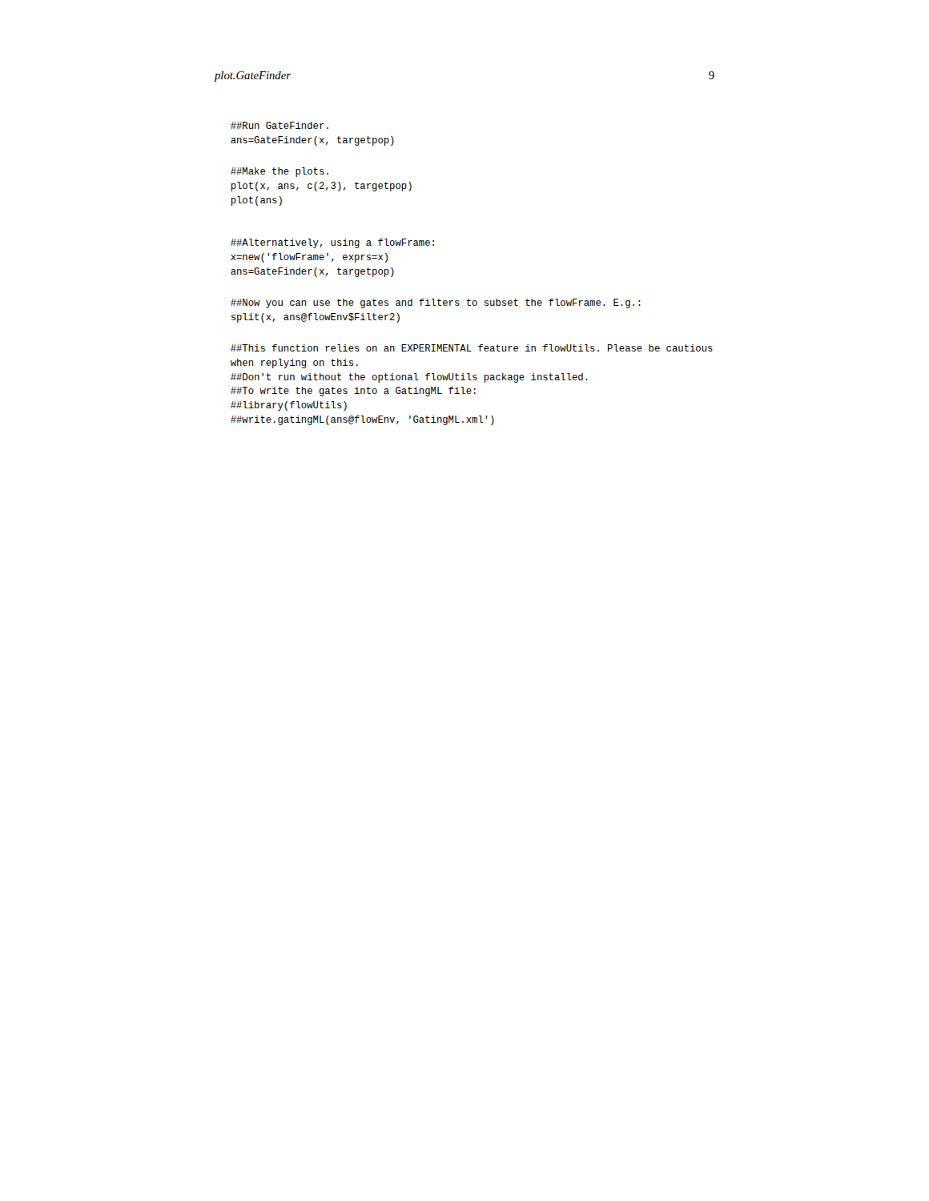plot.GateFinder 9
##Run GateFinder.
ans=GateFinder(x, targetpop)
##Make the plots.
plot(x, ans, c(2,3), targetpop)
plot(ans)
##Alternatively, using a flowFrame:
x=new('flowFrame', exprs=x)
ans=GateFinder(x, targetpop)
##Now you can use the gates and filters to subset the flowFrame. E.g.:
split(x, ans@flowEnv$Filter2)
##This function relies on an EXPERIMENTAL feature in flowUtils. Please be cautious when replying on this.
##Don't run without the optional flowUtils package installed.
##To write the gates into a GatingML file:
##library(flowUtils)
##write.gatingML(ans@flowEnv, 'GatingML.xml')